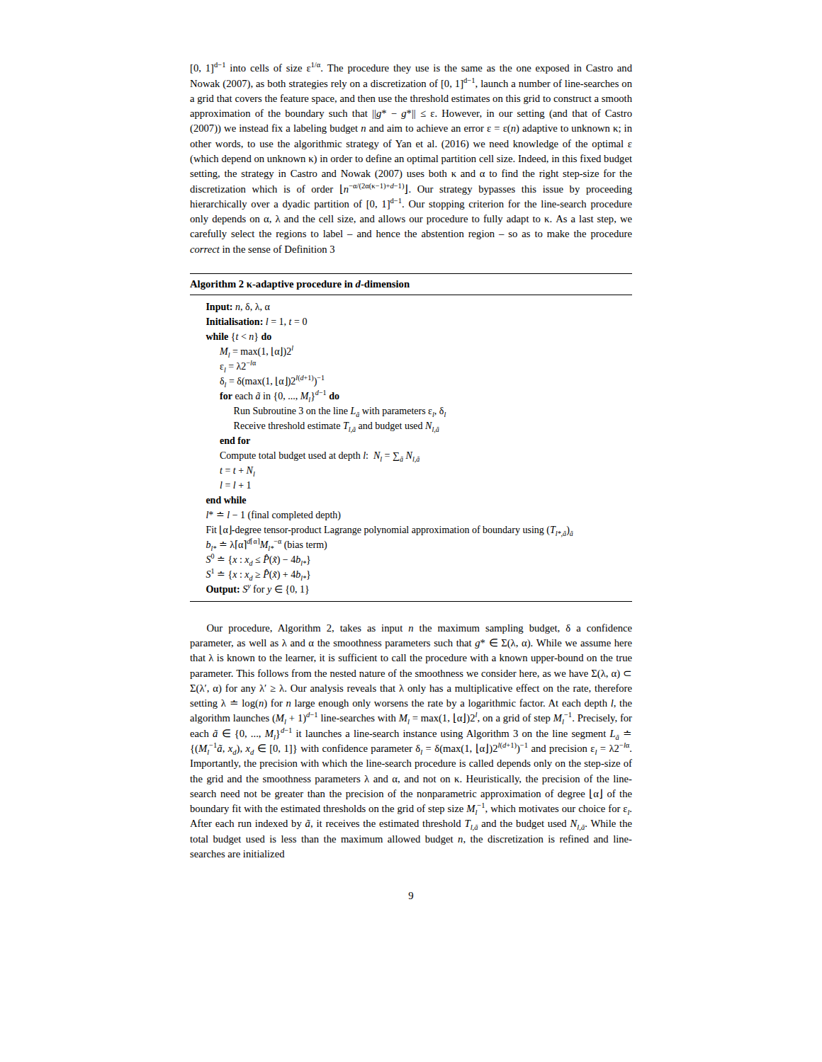[0, 1]d−1 into cells of size ε1/α. The procedure they use is the same as the one exposed in Castro and Nowak (2007), as both strategies rely on a discretization of [0, 1]d−1, launch a number of line-searches on a grid that covers the feature space, and then use the threshold estimates on this grid to construct a smooth approximation of the boundary such that ||g* − g*|| ≤ ε. However, in our setting (and that of Castro (2007)) we instead fix a labeling budget n and aim to achieve an error ε = ε(n) adaptive to unknown κ; in other words, to use the algorithmic strategy of Yan et al. (2016) we need knowledge of the optimal ε (which depend on unknown κ) in order to define an optimal partition cell size. Indeed, in this fixed budget setting, the strategy in Castro and Nowak (2007) uses both κ and α to find the right step-size for the discretization which is of order ⌊n−α/(2α(κ−1)+d−1)⌋. Our strategy bypasses this issue by proceeding hierarchically over a dyadic partition of [0, 1]d−1. Our stopping criterion for the line-search procedure only depends on α, λ and the cell size, and allows our procedure to fully adapt to κ. As a last step, we carefully select the regions to label – and hence the abstention region – so as to make the procedure correct in the sense of Definition 3
Algorithm 2 κ-adaptive procedure in d-dimension
Input: n, δ, λ, α
Initialisation: l = 1, t = 0
while {t < n} do
Ml = max(1, ⌊α⌋)2l
εl = λ2−lα
δl = δ(max(1, ⌊α⌋)2l(d+1))−1
for each ã in {0, ..., Ml}d−1 do
Run Subroutine 3 on the line Lã with parameters εl, δl
Receive threshold estimate Tl,ã and budget used Nl,ã
end for
Compute total budget used at depth l: Nl = ∑ã Nl,ã
t = t + Nl
l = l + 1
end while
l* ≐ l − 1 (final completed depth)
Fit ⌊α⌋-degree tensor-product Lagrange polynomial approximation of boundary using (Tl*,ã)ã
bl* ≐ λ⌈α⌉d⌈α⌉Ml*−α (bias term)
S0 ≐ {x : xd ≤ P̂(x̃) − 4bl*}
S1 ≐ {x : xd ≥ P̂(x̃) + 4bl*}
Output: Sy for y ∈ {0, 1}
Our procedure, Algorithm 2, takes as input n the maximum sampling budget, δ a confidence parameter, as well as λ and α the smoothness parameters such that g* ∈ Σ(λ, α). While we assume here that λ is known to the learner, it is sufficient to call the procedure with a known upper-bound on the true parameter. This follows from the nested nature of the smoothness we consider here, as we have Σ(λ, α) ⊂ Σ(λ′, α) for any λ′ ≥ λ. Our analysis reveals that λ only has a multiplicative effect on the rate, therefore setting λ ≐ log(n) for n large enough only worsens the rate by a logarithmic factor. At each depth l, the algorithm launches (Ml + 1)d−1 line-searches with Ml = max(1, ⌊α⌋)2l, on a grid of step Ml−1. Precisely, for each ã ∈ {0, ..., Ml}d−1 it launches a line-search instance using Algorithm 3 on the line segment Lã ≐ {(Ml−1ã, xd), xd ∈ [0, 1]} with confidence parameter δl = δ(max(1, ⌊α⌋)2l(d+1))−1 and precision εl = λ2−lα. Importantly, the precision with which the line-search procedure is called depends only on the step-size of the grid and the smoothness parameters λ and α, and not on κ. Heuristically, the precision of the line-search need not be greater than the precision of the nonparametric approximation of degree ⌊α⌋ of the boundary fit with the estimated thresholds on the grid of step size Ml−1, which motivates our choice for εl. After each run indexed by ã, it receives the estimated threshold Tl,ã and the budget used Nl,ã. While the total budget used is less than the maximum allowed budget n, the discretization is refined and line-searches are initialized
9